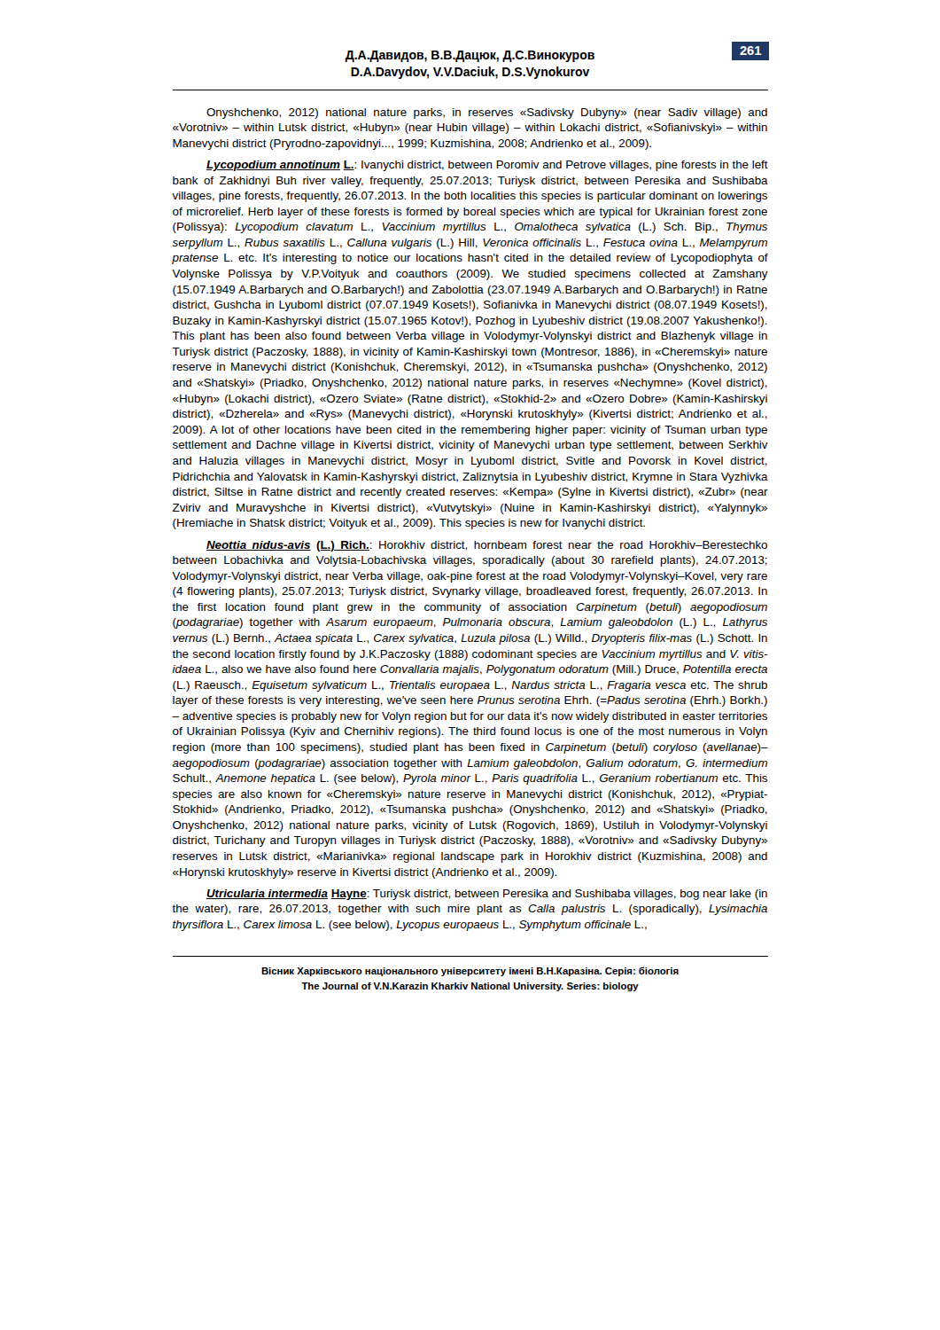261
Д.А.Давидов, В.В.Дацюк, Д.С.Винокуров D.A.Davydov, V.V.Daciuk, D.S.Vynokurov
Onyshchenko, 2012) national nature parks, in reserves «Sadivsky Dubyny» (near Sadiv village) and «Vorotniv» – within Lutsk district, «Hubyn» (near Hubin village) – within Lokachi district, «Sofianivskyi» – within Manevychi district (Pryrodno-zapovidnyi..., 1999; Kuzmishina, 2008; Andrienko et al., 2009).
Lycopodium annotinum L.: Ivanychi district, between Poromiv and Petrove villages, pine forests in the left bank of Zakhidnyi Buh river valley, frequently, 25.07.2013; Turiysk district, between Peresika and Sushibaba villages, pine forests, frequently, 26.07.2013. In the both localities this species is particular dominant on lowerings of microrelief. Herb layer of these forests is formed by boreal species which are typical for Ukrainian forest zone (Polissya): Lycopodium clavatum L., Vaccinium myrtillus L., Omalotheca sylvatica (L.) Sch. Bip., Thymus serpyllum L., Rubus saxatilis L., Calluna vulgaris (L.) Hill, Veronica officinalis L., Festuca ovina L., Melampyrum pratense L. etc. It's interesting to notice our locations hasn't cited in the detailed review of Lycopodiophyta of Volynske Polissya by V.P.Voityuk and coauthors (2009). We studied specimens collected at Zamshany (15.07.1949 A.Barbarych and O.Barbarych!) and Zabolottia (23.07.1949 A.Barbarych and O.Barbarych!) in Ratne district, Gushcha in Lyuboml district (07.07.1949 Kosets!), Sofianivka in Manevychi district (08.07.1949 Kosets!), Buzaky in Kamin-Kashyrskyi district (15.07.1965 Kotov!), Pozhog in Lyubeshiv district (19.08.2007 Yakushenko!). This plant has been also found between Verba village in Volodymyr-Volynskyi district and Blazhenyk village in Turiysk district (Paczosky, 1888), in vicinity of Kamin-Kashirskyi town (Montresor, 1886), in «Cheremskyi» nature reserve in Manevychi district (Konishchuk, Cheremskyi, 2012), in «Tsumanska pushcha» (Onyshchenko, 2012) and «Shatskyi» (Priadko, Onyshchenko, 2012) national nature parks, in reserves «Nechymne» (Kovel district), «Hubyn» (Lokachi district), «Ozero Sviate» (Ratne district), «Stokhid-2» and «Ozero Dobre» (Kamin-Kashirskyi district), «Dzherela» and «Rys» (Manevychi district), «Horynski krutoskhyly» (Kivertsi district; Andrienko et al., 2009). A lot of other locations have been cited in the remembering higher paper: vicinity of Tsuman urban type settlement and Dachne village in Kivertsi district, vicinity of Manevychi urban type settlement, between Serkhiv and Haluzia villages in Manevychi district, Mosyr in Lyuboml district, Svitle and Povorsk in Kovel district, Pidrichchia and Yalovatsk in Kamin-Kashyrskyi district, Zaliznytsia in Lyubeshiv district, Krymne in Stara Vyzhivka district, Siltse in Ratne district and recently created reserves: «Kempa» (Sylne in Kivertsi district), «Zubr» (near Zviriv and Muravyshche in Kivertsi district), «Vutvytskyi» (Nuine in Kamin-Kashirskyi district), «Yalynnyk» (Hremiache in Shatsk district; Voityuk et al., 2009). This species is new for Ivanychi district.
Neottia nidus-avis (L.) Rich.: Horokhiv district, hornbeam forest near the road Horokhiv–Berestechko between Lobachivka and Volytsia-Lobachivska villages, sporadically (about 30 rarefield plants), 24.07.2013; Volodymyr-Volynskyi district, near Verba village, oak-pine forest at the road Volodymyr-Volynskyi–Kovel, very rare (4 flowering plants), 25.07.2013; Turiysk district, Svynarky village, broadleaved forest, frequently, 26.07.2013. In the first location found plant grew in the community of association Carpinetum (betuli) aegopodiosum (podagrariae) together with Asarum europaeum, Pulmonaria obscura, Lamium galeobdolon (L.) L., Lathyrus vernus (L.) Bernh., Actaea spicata L., Carex sylvatica, Luzula pilosa (L.) Willd., Dryopteris filix-mas (L.) Schott. In the second location firstly found by J.K.Paczosky (1888) codominant species are Vaccinium myrtillus and V. vitis-idaea L., also we have also found here Convallaria majalis, Polygonatum odoratum (Mill.) Druce, Potentilla erecta (L.) Raeusch., Equisetum sylvaticum L., Trientalis europaea L., Nardus stricta L., Fragaria vesca etc. The shrub layer of these forests is very interesting, we've seen here Prunus serotina Ehrh. (=Padus serotina (Ehrh.) Borkh.) – adventive species is probably new for Volyn region but for our data it's now widely distributed in easter territories of Ukrainian Polissya (Kyiv and Chernihiv regions). The third found locus is one of the most numerous in Volyn region (more than 100 specimens), studied plant has been fixed in Carpinetum (betuli) coryloso (avellanae)–aegopodiosum (podagrariae) association together with Lamium galeobdolon, Galium odoratum, G. intermedium Schult., Anemone hepatica L. (see below), Pyrola minor L., Paris quadrifolia L., Geranium robertianum etc. This species are also known for «Cheremskyi» nature reserve in Manevychi district (Konishchuk, 2012), «Prypiat-Stokhid» (Andrienko, Priadko, 2012), «Tsumanska pushcha» (Onyshchenko, 2012) and «Shatskyi» (Priadko, Onyshchenko, 2012) national nature parks, vicinity of Lutsk (Rogovich, 1869), Ustiluh in Volodymyr-Volynskyi district, Turichany and Turopyn villages in Turiysk district (Paczosky, 1888), «Vorotniv» and «Sadivsky Dubyny» reserves in Lutsk district, «Marianivka» regional landscape park in Horokhiv district (Kuzmishina, 2008) and «Horynski krutoskhyly» reserve in Kivertsi district (Andrienko et al., 2009).
Utricularia intermedia Hayne: Turiysk district, between Peresika and Sushibaba villages, bog near lake (in the water), rare, 26.07.2013, together with such mire plant as Calla palustris L. (sporadically), Lysimachia thyrsiflora L., Carex limosa L. (see below), Lycopus europaeus L., Symphytum officinale L.,
Вісник Харківського національного університету імені В.Н.Каразіна. Серія: біологія
The Journal of V.N.Karazin Kharkiv National University. Series: biology